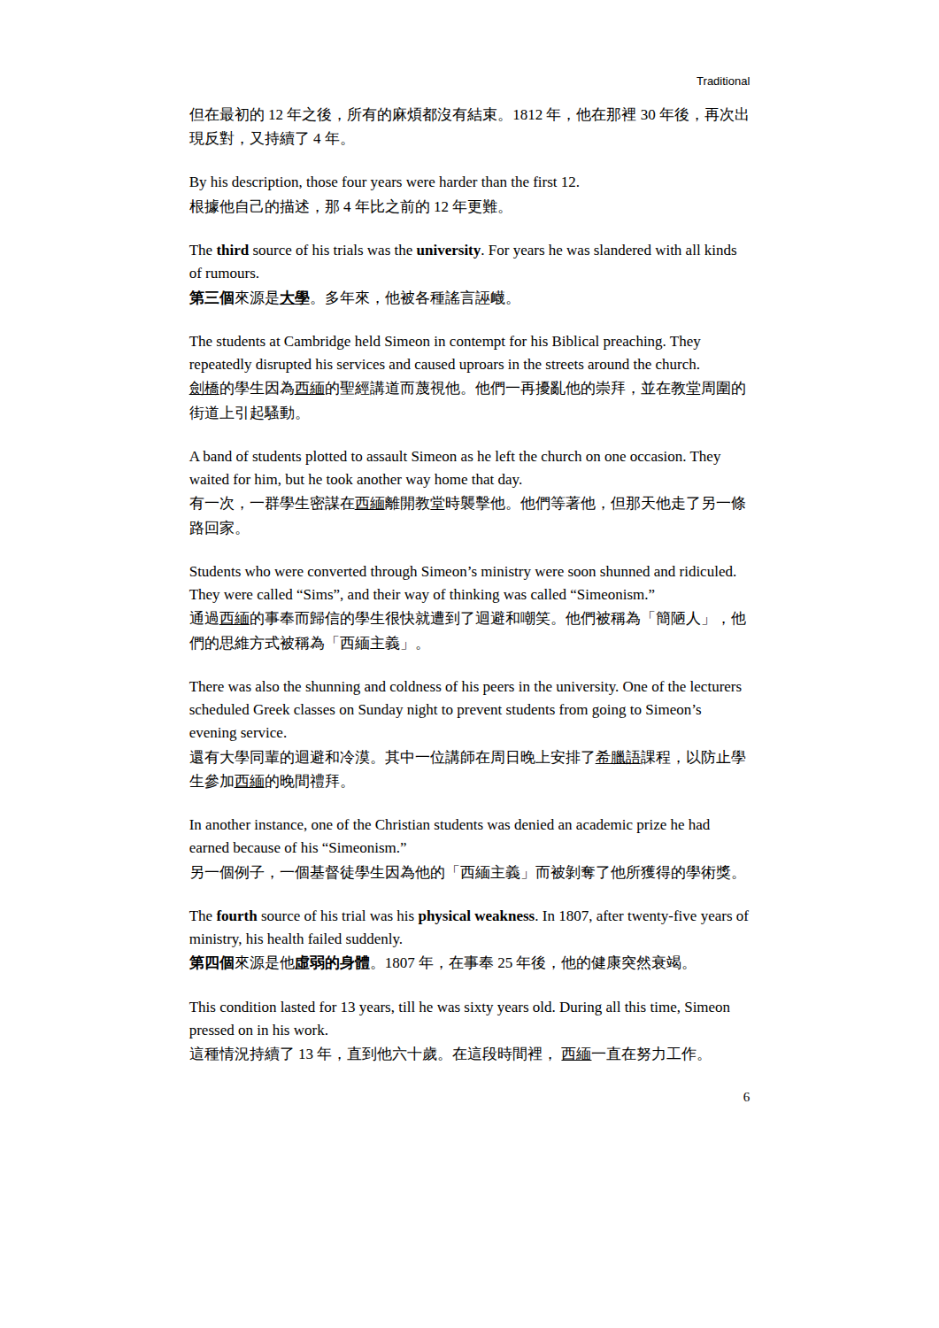Traditional
但在最初的 12 年之後，所有的麻煩都沒有結束。1812 年，他在那裡 30 年後，再次出現反對，又持續了 4 年。
By his description, those four years were harder than the first 12.
根據他自己的描述，那 4 年比之前的 12 年更難。
The third source of his trials was the university. For years he was slandered with all kinds of rumours.
第三個來源是大學。多年來，他被各種謠言誣衊。
The students at Cambridge held Simeon in contempt for his Biblical preaching. They repeatedly disrupted his services and caused uproars in the streets around the church.
劍橋的學生因為西緬的聖經講道而蔑視他。他們一再擾亂他的崇拜，並在教堂周圍的街道上引起騷動。
A band of students plotted to assault Simeon as he left the church on one occasion. They waited for him, but he took another way home that day.
有一次，一群學生密謀在西緬離開教堂時襲擊他。他們等著他，但那天他走了另一條路回家。
Students who were converted through Simeon’s ministry were soon shunned and ridiculed. They were called “Sims”, and their way of thinking was called “Simeonism.”
通過西緬的事奉而歸信的學生很快就遭到了迴避和嘲笑。他們被稱為「簡陋人」，他們的思維方式被稱為「西緬主義」。
There was also the shunning and coldness of his peers in the university. One of the lecturers scheduled Greek classes on Sunday night to prevent students from going to Simeon’s evening service.
還有大學同輩的迴避和冷漠。其中一位講師在周日晚上安排了希臘語課程，以防止學生參加西緬的晚間禮拜。
In another instance, one of the Christian students was denied an academic prize he had earned because of his “Simeonism.”
另一個例子，一個基督徒學生因為他的「西緬主義」而被剝奪了他所獲得的學術獎。
The fourth source of his trial was his physical weakness. In 1807, after twenty-five years of ministry, his health failed suddenly.
第四個來源是他虛弱的身體。1807 年，在事奉 25 年後，他的健康突然衰竭。
This condition lasted for 13 years, till he was sixty years old. During all this time, Simeon pressed on in his work.
這種情況持續了 13 年，直到他六十歲。在這段時間裡， 西緬一直在努力工作。
6